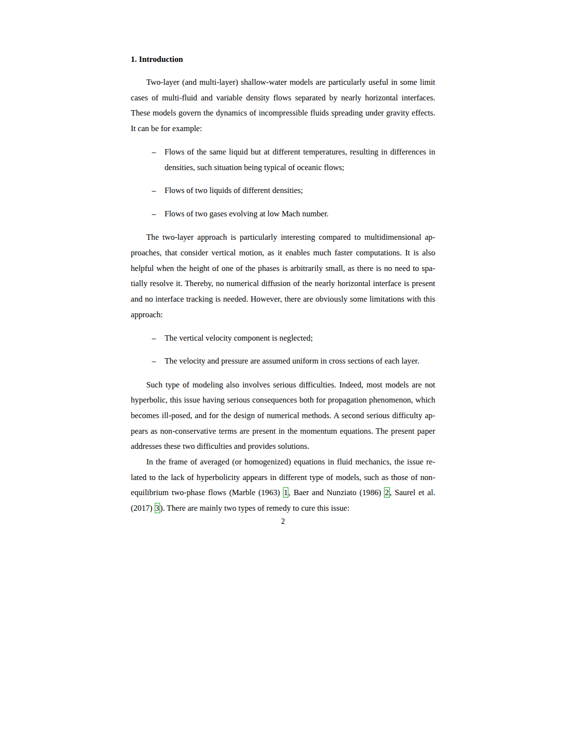1. Introduction
Two-layer (and multi-layer) shallow-water models are particularly useful in some limit cases of multi-fluid and variable density flows separated by nearly horizontal interfaces. These models govern the dynamics of incompressible fluids spreading under gravity effects. It can be for example:
Flows of the same liquid but at different temperatures, resulting in differences in densities, such situation being typical of oceanic flows;
Flows of two liquids of different densities;
Flows of two gases evolving at low Mach number.
The two-layer approach is particularly interesting compared to multidimensional approaches, that consider vertical motion, as it enables much faster computations. It is also helpful when the height of one of the phases is arbitrarily small, as there is no need to spatially resolve it. Thereby, no numerical diffusion of the nearly horizontal interface is present and no interface tracking is needed. However, there are obviously some limitations with this approach:
The vertical velocity component is neglected;
The velocity and pressure are assumed uniform in cross sections of each layer.
Such type of modeling also involves serious difficulties. Indeed, most models are not hyperbolic, this issue having serious consequences both for propagation phenomenon, which becomes ill-posed, and for the design of numerical methods. A second serious difficulty appears as non-conservative terms are present in the momentum equations. The present paper addresses these two difficulties and provides solutions.
In the frame of averaged (or homogenized) equations in fluid mechanics, the issue related to the lack of hyperbolicity appears in different type of models, such as those of non-equilibrium two-phase flows (Marble (1963) 1, Baer and Nunziato (1986) 2, Saurel et al. (2017) 3). There are mainly two types of remedy to cure this issue:
2